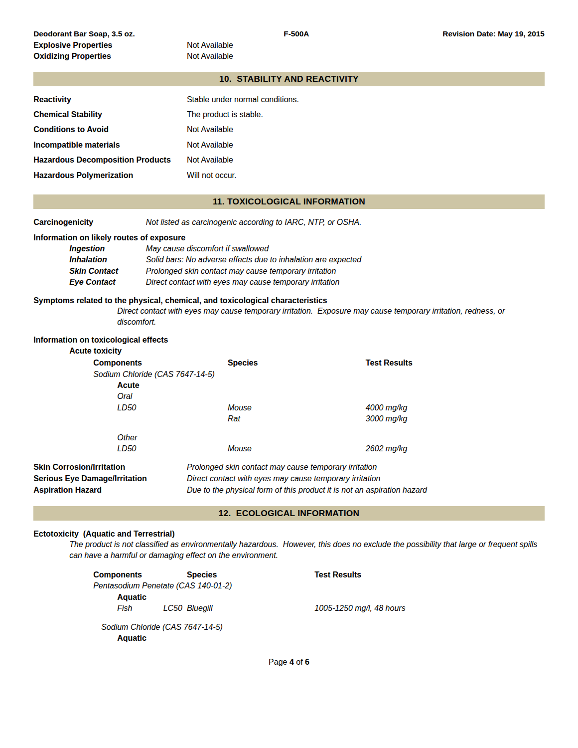Deodorant Bar Soap, 3.5 oz. F-500A Revision Date: May 19, 2015
| Explosive Properties | Not Available |
| Oxidizing Properties | Not Available |
10. STABILITY AND REACTIVITY
| Reactivity | Stable under normal conditions. |
| Chemical Stability | The product is stable. |
| Conditions to Avoid | Not Available |
| Incompatible materials | Not Available |
| Hazardous Decomposition Products | Not Available |
| Hazardous Polymerization | Will not occur. |
11. TOXICOLOGICAL INFORMATION
| Carcinogenicity | Not listed as carcinogenic according to IARC, NTP, or OSHA. |
Information on likely routes of exposure
| Ingestion | May cause discomfort if swallowed |
| Inhalation | Solid bars: No adverse effects due to inhalation are expected |
| Skin Contact | Prolonged skin contact may cause temporary irritation |
| Eye Contact | Direct contact with eyes may cause temporary irritation |
Symptoms related to the physical, chemical, and toxicological characteristics
Direct contact with eyes may cause temporary irritation. Exposure may cause temporary irritation, redness, or discomfort.
Information on toxicological effects
Acute toxicity
| Components | Species | Test Results |
| Sodium Chloride (CAS 7647-14-5) |
| Acute |
| Oral |
| LD50 | Mouse | 4000 mg/kg |
| Rat | 3000 mg/kg |
| Other |
| LD50 | Mouse | 2602 mg/kg |
| Skin Corrosion/Irritation | Prolonged skin contact may cause temporary irritation |
| Serious Eye Damage/Irritation | Direct contact with eyes may cause temporary irritation |
| Aspiration Hazard | Due to the physical form of this product it is not an aspiration hazard |
12. ECOLOGICAL INFORMATION
Ectotoxicity (Aquatic and Terrestrial)
The product is not classified as environmentally hazardous. However, this does no exclude the possibility that large or frequent spills can have a harmful or damaging effect on the environment.
| Components | Species | Test Results |
| Pentasodium Penetate (CAS 140-01-2) |
| Aquatic |
| Fish LC50 | Bluegill | 1005-1250 mg/l, 48 hours |
| Sodium Chloride (CAS 7647-14-5) |
| Aquatic |
Page 4 of 6